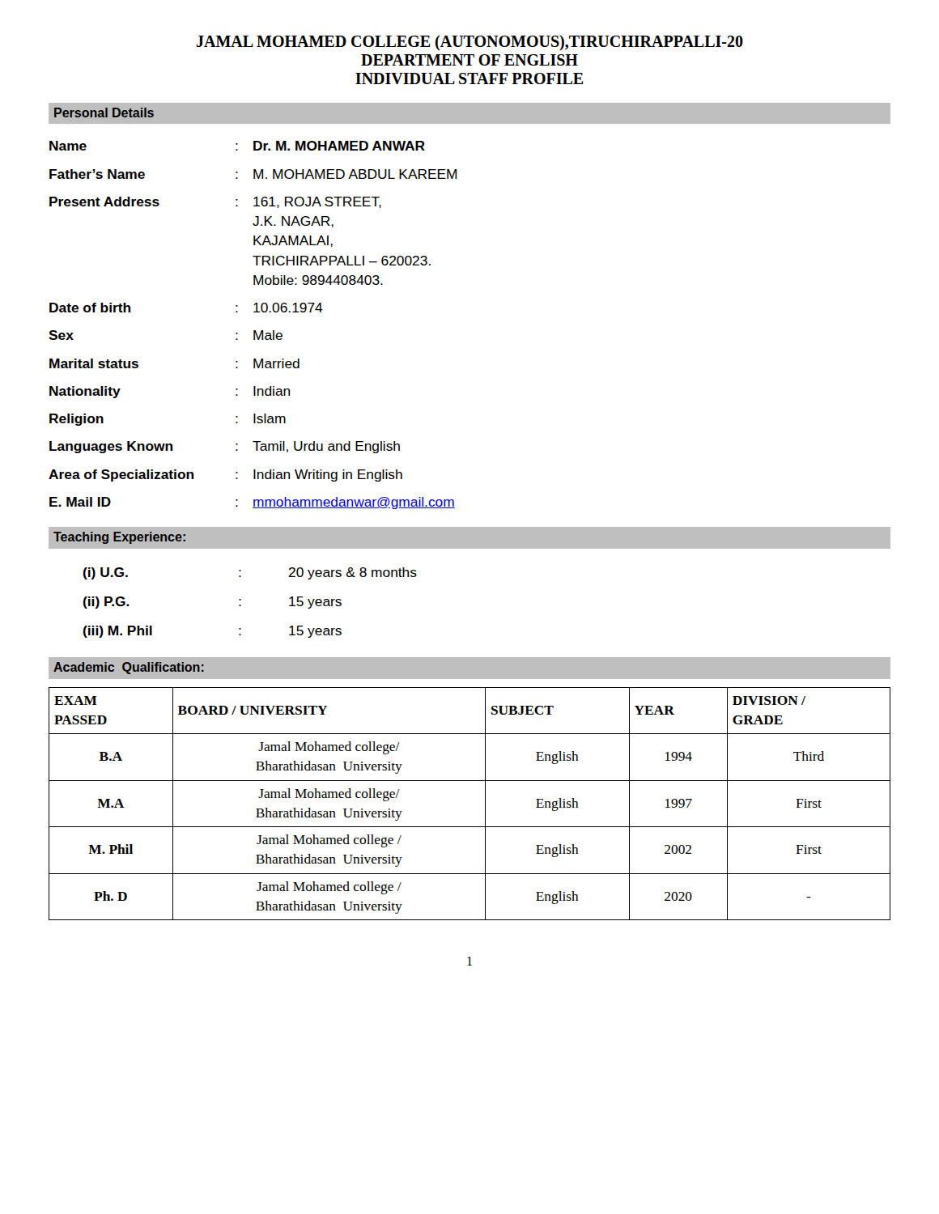JAMAL MOHAMED COLLEGE (AUTONOMOUS),TIRUCHIRAPPALLI-20
DEPARTMENT OF ENGLISH
INDIVIDUAL STAFF PROFILE
Personal Details
| Name | : | Dr. M. MOHAMED ANWAR |
| Father’s Name | : | M. MOHAMED ABDUL KAREEM |
| Present Address | : | 161, ROJA STREET, J.K. NAGAR, KAJAMALAI, TRICHIRAPPALLI – 620023. Mobile: 9894408403. |
| Date of birth | : | 10.06.1974 |
| Sex | : | Male |
| Marital status | : | Married |
| Nationality | : | Indian |
| Religion | : | Islam |
| Languages Known | : | Tamil, Urdu and English |
| Area of Specialization | : | Indian Writing in English |
| E. Mail ID | : | mmohammedanwar@gmail.com |
Teaching Experience:
| (i) U.G. | : | 20 years & 8 months |
| (ii) P.G. | : | 15 years |
| (iii) M. Phil | : | 15 years |
Academic Qualification:
| EXAM PASSED | BOARD / UNIVERSITY | SUBJECT | YEAR | DIVISION / GRADE |
| --- | --- | --- | --- | --- |
| B.A | Jamal Mohamed college/ Bharathidasan University | English | 1994 | Third |
| M.A | Jamal Mohamed college/ Bharathidasan University | English | 1997 | First |
| M. Phil | Jamal Mohamed college / Bharathidasan University | English | 2002 | First |
| Ph. D | Jamal Mohamed college / Bharathidasan University | English | 2020 | - |
1